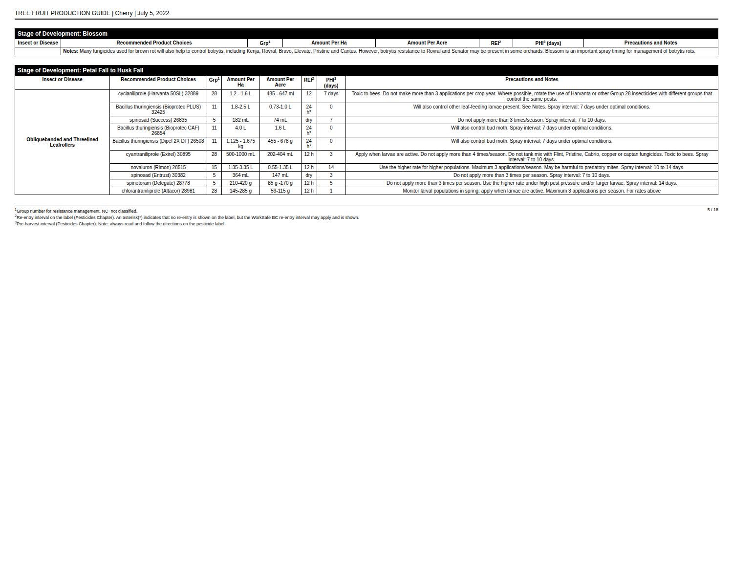TREE FRUIT PRODUCTION GUIDE | Cherry | July 5, 2022
| Stage of Development: Blossom |
| Insect or Disease | Recommended Product Choices | Grp 1 | Amount Per Ha | Amount Per Acre | REI 2 | PHI 3 (days) | Precautions and Notes |
| | Notes: Many fungicides used for brown rot will also help to control botrytis, including Kenja, Rovral, Bravo, Elevate, Pristine and Cantus. However, botrytis resistance to Rovral and Senator may be present in some orchards. Blossom is an important spray timing for management of botrytis rots. |
| Stage of Development: Petal Fall to Husk Fall |
| Insect or Disease | Recommended Product Choices | Grp 1 | Amount Per Ha | Amount Per Acre | REI 2 | PHI 3 (days) | Precautions and Notes |
| Obliquebanded and Threelined Leafrollers | cyclaniliprole (Harvanta 50SL) 32889 | 28 | 1.2 - 1.6 L | 485 - 647 ml | 12 | 7 days | Toxic to bees. Do not make more than 3 applications per crop year. Where possible, rotate the use of Harvanta or other Group 28 insecticides with different groups that control the same pests. |
| Bacillus thuringiensis (Bioprotec PLUS) 32425 | 11 | 1.8-2.5 L | 0.73-1.0 L | 24 h* | 0 | Will also control other leaf-feeding larvae present. See Notes. Spray interval: 7 days under optimal conditions. |
| spinosad (Success) 26835 | 5 | 182 mL | 74 mL | dry | 7 | Do not apply more than 3 times/season. Spray interval: 7 to 10 days. |
| Bacillus thuringiensis (Bioprotec CAF) 26854 | 11 | 4.0 L | 1.6 L | 24 h* | 0 | Will also control bud moth. Spray interval: 7 days under optimal conditions. |
| Bacillus thuringiensis (Dipel 2X DF) 26508 | 11 | 1.125 - 1.675 kg | 455 - 678 g | 24 h* | 0 | Will also control bud moth. Spray interval: 7 days under optimal conditions. |
| cyantraniliprole (Exirel) 30895 | 28 | 500-1000 mL | 202-404 mL | 12 h | 3 | Apply when larvae are active. Do not apply more than 4 times/season. Do not tank mix with Flint, Pristine, Cabrio, copper or captan fungicides. Toxic to bees. Spray interval: 7 to 10 days. |
| novaluron (Rimon) 28515 | 15 | 1.35-3.35 L | 0.55-1.35 L | 12 h | 14 | Use the higher rate for higher populations. Maximum 3 applications/season. May be harmful to predatory mites. Spray interval: 10 to 14 days. |
| spinosad (Entrust) 30382 | 5 | 364 mL | 147 mL | dry | 3 | Do not apply more than 3 times per season. Spray interval: 7 to 10 days. |
| spinetoram (Delegate) 28778 | 5 | 210-420 g | 85 g -170 g | 12 h | 5 | Do not apply more than 3 times per season. Use the higher rate under high pest pressure and/or larger larvae. Spray interval: 14 days. |
| chlorantraniliprole (Altacor) 28981 | 28 | 145-285 g | 59-115 g | 12 h | 1 | Monitor larval populations in spring; apply when larvae are active. Maximum 3 applications per season. For rates above |
5 / 18
1Group number for resistance management. NC=not classified.
2Re-entry interval on the label (Pesticides Chapter). An asterisk(*) indicates that no re-entry is shown on the label, but the WorkSafe BC re-entry interval may apply and is shown.
3Pre-harvest interval (Pesticides Chapter). Note: always read and follow the directions on the pesticide label.